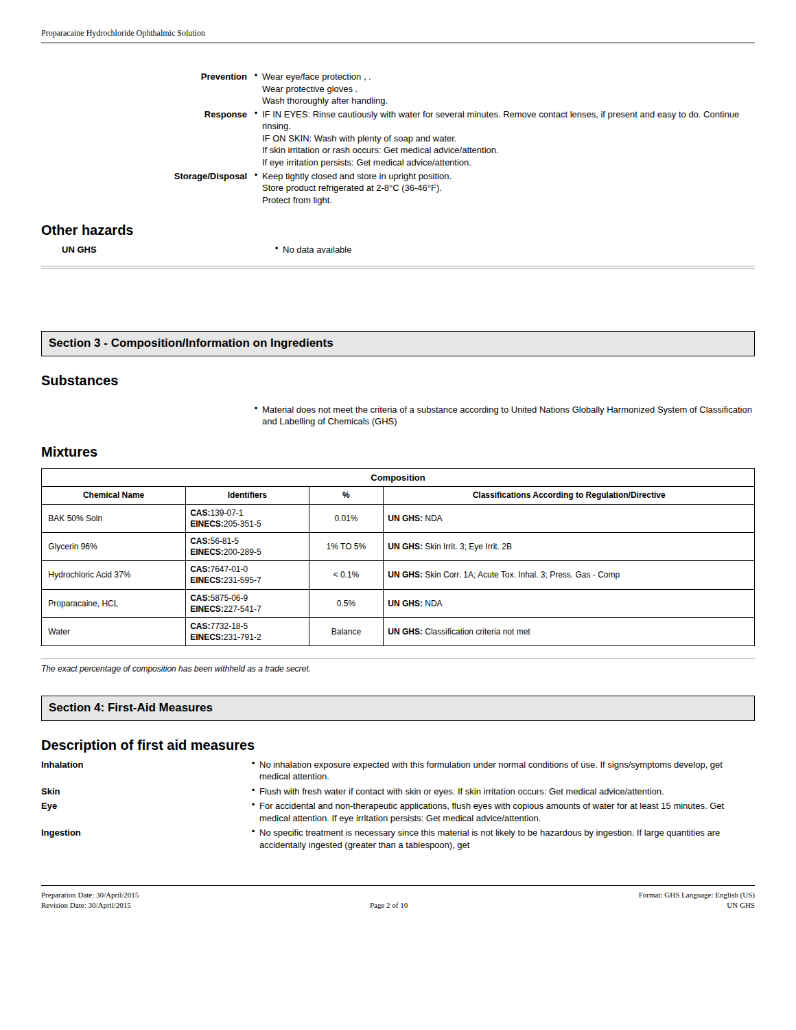Proparacaine Hydrochloride Ophthalmic Solution
Prevention
•
Wear eye/face protection , .
Wear protective gloves .
Wash thoroughly after handling.
Response
•
IF IN EYES: Rinse cautiously with water for several minutes. Remove contact lenses, if present and easy to do. Continue rinsing.
IF ON SKIN: Wash with plenty of soap and water.
If skin irritation or rash occurs: Get medical advice/attention.
If eye irritation persists: Get medical advice/attention.
Storage/Disposal
•
Keep tightly closed and store in upright position.
Store product refrigerated at 2-8°C (36-46°F).
Protect from light.
Other hazards
UN GHS
•
No data available
Section 3 - Composition/Information on Ingredients
Substances
•
Material does not meet the criteria of a substance according to United Nations Globally Harmonized System of Classification and Labelling of Chemicals (GHS)
Mixtures
| Composition |
| --- |
| Chemical Name | Identifiers | % | Classifications According to Regulation/Directive |
| BAK 50% Soln | CAS: 139-07-1 EINECS: 205-351-5 | 0.01% | UN GHS: NDA |
| Glycerin 96% | CAS: 56-81-5 EINECS: 200-289-5 | 1% TO 5% | UN GHS: Skin Irrit. 3; Eye Irrit. 2B |
| Hydrochloric Acid 37% | CAS: 7647-01-0 EINECS: 231-595-7 | < 0.1% | UN GHS: Skin Corr. 1A; Acute Tox. Inhal. 3; Press. Gas - Comp |
| Proparacaine, HCL | CAS: 5875-06-9 EINECS: 227-541-7 | 0.5% | UN GHS: NDA |
| Water | CAS: 7732-18-5 EINECS: 231-791-2 | Balance | UN GHS: Classification criteria not met |
The exact percentage of composition has been withheld as a trade secret.
Section 4: First-Aid Measures
Description of first aid measures
Inhalation
•
No inhalation exposure expected with this formulation under normal conditions of use. If signs/symptoms develop, get medical attention.
Skin
•
Flush with fresh water if contact with skin or eyes. If skin irritation occurs: Get medical advice/attention.
Eye
•
For accidental and non-therapeutic applications, flush eyes with copious amounts of water for at least 15 minutes. Get medical attention. If eye irritation persists: Get medical advice/attention.
Ingestion
•
No specific treatment is necessary since this material is not likely to be hazardous by ingestion. If large quantities are accidentally ingested (greater than a tablespoon), get
Preparation Date: 30/April/2015 Revision Date: 30/April/2015
Page 2 of 10
Format: GHS Language: English (US) UN GHS